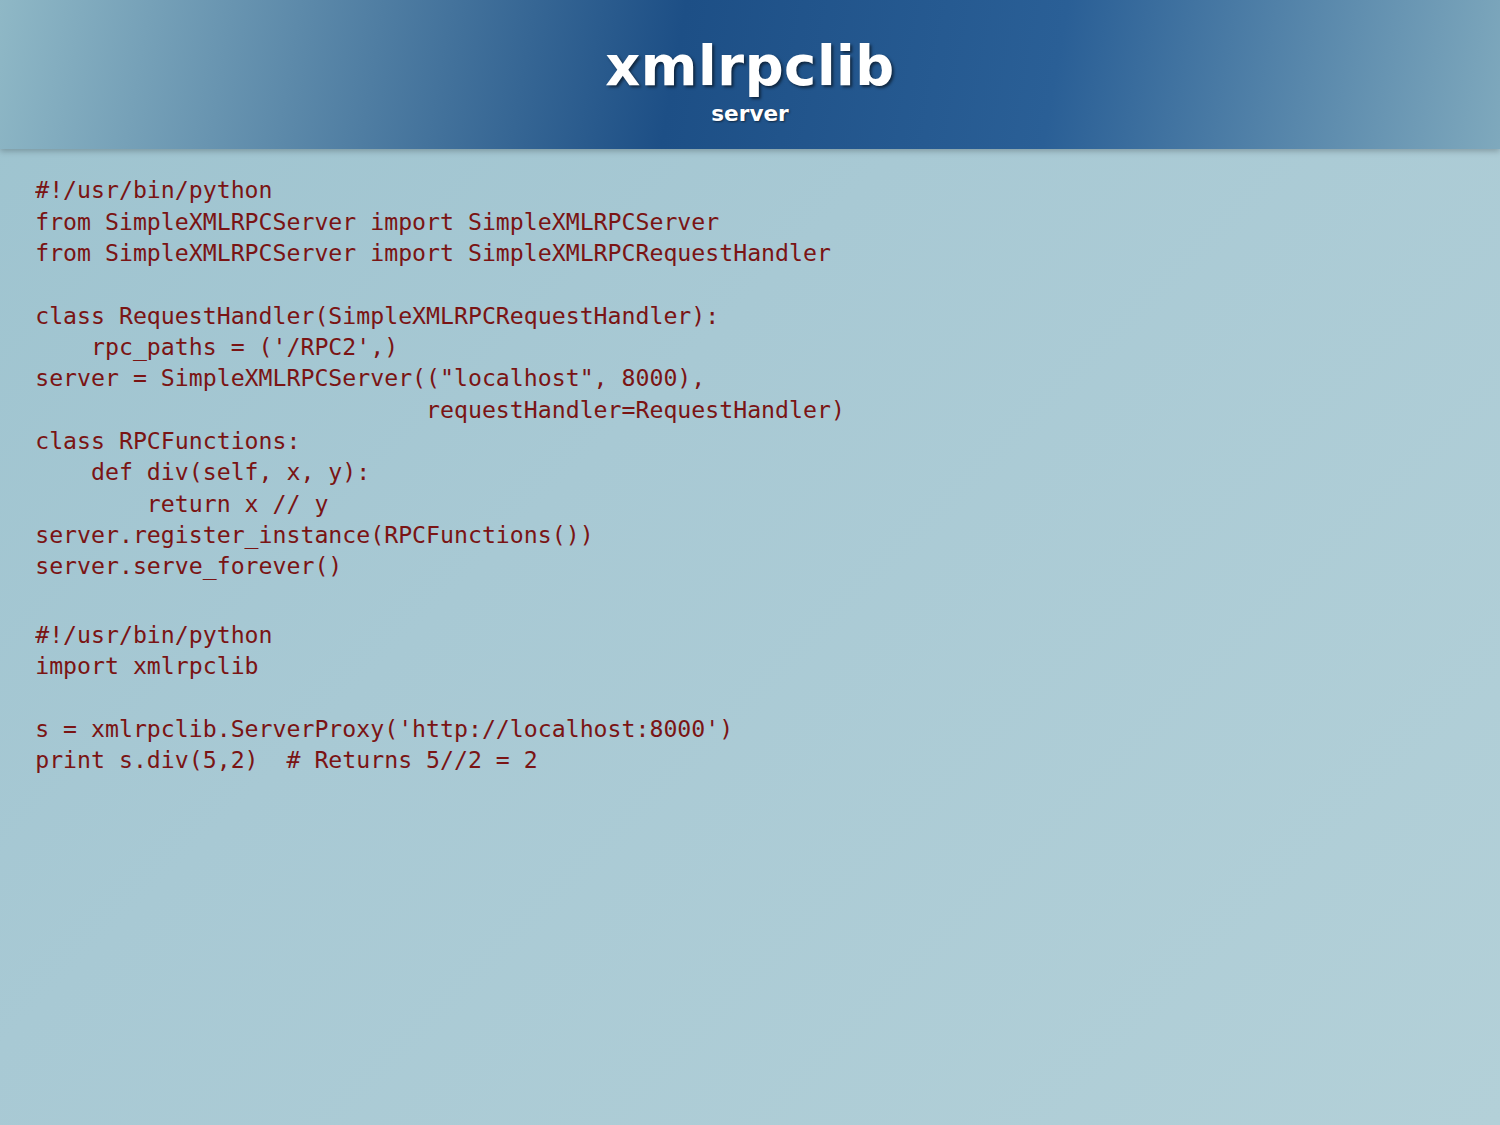xmlrpclib
server
#!/usr/bin/python
from SimpleXMLRPCServer import SimpleXMLRPCServer
from SimpleXMLRPCServer import SimpleXMLRPCRequestHandler

class RequestHandler(SimpleXMLRPCRequestHandler):
    rpc_paths = ('/RPC2',)
server = SimpleXMLRPCServer(("localhost", 8000),
                            requestHandler=RequestHandler)
class RPCFunctions:
    def div(self, x, y):
        return x // y
server.register_instance(RPCFunctions())
server.serve_forever()
#!/usr/bin/python
import xmlrpclib

s = xmlrpclib.ServerProxy('http://localhost:8000')
print s.div(5,2)  # Returns 5//2 = 2